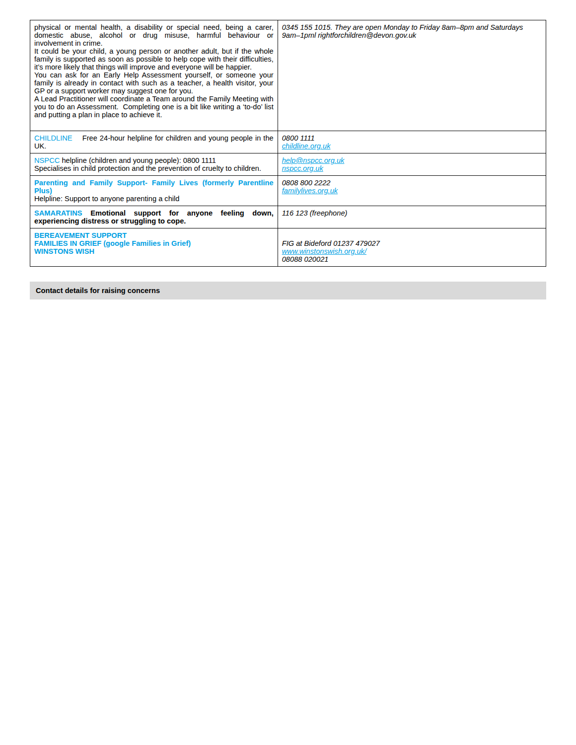| physical or mental health, a disability or special need, being a carer, domestic abuse, alcohol or drug misuse, harmful behaviour or involvement in crime. It could be your child, a young person or another adult, but if the whole family is supported as soon as possible to help cope with their difficulties, it’s more likely that things will improve and everyone will be happier. You can ask for an Early Help Assessment yourself, or someone your family is already in contact with such as a teacher, a health visitor, your GP or a support worker may suggest one for you. A Lead Practitioner will coordinate a Team around the Family Meeting with you to do an Assessment. Completing one is a bit like writing a ‘to-do’ list and putting a plan in place to achieve it. | 0345 155 1015. They are open Monday to Friday 8am–8pm and Saturdays 9am–1pml rightforchildren@devon.gov.uk |
| CHILDLINE Free 24-hour helpline for children and young people in the UK. | 0800 1111 childline.org.uk |
| NSPCC helpline (children and young people): 0800 1111 Specialises in child protection and the prevention of cruelty to children. | help@nspcc.org.uk nspcc.org.uk |
| Parenting and Family Support- Family Lives (formerly Parentline Plus) Helpline: Support to anyone parenting a child | 0808 800 2222 familylives.org.uk |
| SAMARATINS Emotional support for anyone feeling down, experiencing distress or struggling to cope. | 116 123 (freephone) |
| BEREAVEMENT SUPPORT FAMILIES IN GRIEF (google Families in Grief) WINSTONS WISH | FIG at Bideford 01237 479027 www.winstonswish.org.uk/ 08088 020021 |
Contact details for raising concerns